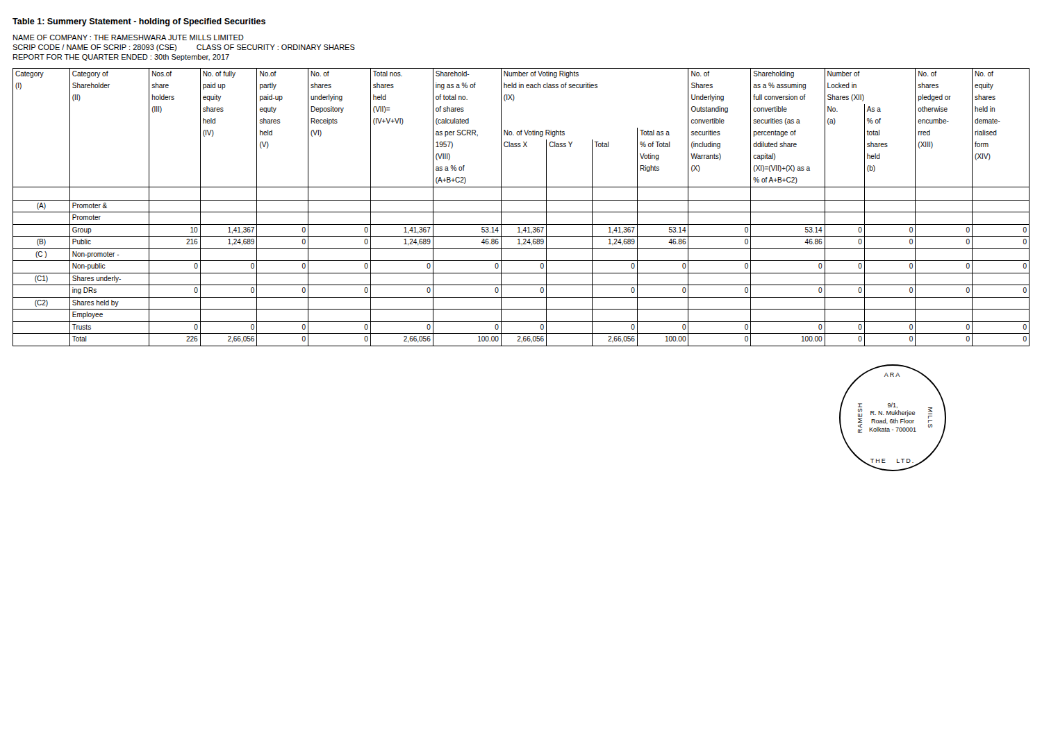Table 1: Summery Statement - holding of Specified Securities
NAME OF COMPANY : THE RAMESHWARA JUTE MILLS LIMITED
SCRIP CODE / NAME OF SCRIP : 28093 (CSE) CLASS OF SECURITY : ORDINARY SHARES
REPORT FOR THE QUARTER ENDED : 30th September, 2017
| Category | Category of | Nos.of | No. of fully | No.of | No. of | Total nos. | Sharehold- | Number of Voting Rights | No. of | Shareholding | Number of | No. of | No. of |
| (I) | Shareholder | share | paid up | partly | shares | shares | ing as a % of | held in each class of securities | Shares | as a % assuming | Locked in | shares | equity |
| | (II) | holders | equity | paid-up | underlying | held | of total no. | (IX) | Underlying | full conversion of | Shares (XII) | pledged or | shares |
| | | (III) | shares | equty | Depository | (VII)= | of shares | | Outstanding | convertible | No. | As a | otherwise | held in |
| | | | held | shares | Receipts | (IV+V+VI) | (calculated | | convertible | securities (as a | (a) | % of | encumbe- | demate- |
| | | | (IV) | held | (VI) | | as per SCRR, | No. of Voting Rights | Total as a | securities | percentage of | | total | rred | rialised |
| | | | | (V) | | | 1957) | Class X | Class Y | Total | % of Total | (including | ddiluted share | | shares | (XIII) | form |
| | | | | | | | (VIII) | | | | Voting | Warrants) | capital) | | held | | (XIV) |
| | | | | | | | as a % of | | | | Rights | (X) | (XI)=(VII)+(X) as a | | (b) | | |
| | | | | | | | (A+B+C2) | | | | | | % of A+B+C2) | | | | |
| (A) | Promoter & | | | | | | | | | | | | | | | | |
| | Promoter | | | | | | | | | | | | | | | | |
| | Group | 10 | 1,41,367 | 0 | 0 | 1,41,367 | 53.14 | 1,41,367 | | 1,41,367 | 53.14 | 0 | 53.14 | 0 | 0 | 0 | 0 |
| (B) | Public | 216 | 1,24,689 | 0 | 0 | 1,24,689 | 46.86 | 1,24,689 | | 1,24,689 | 46.86 | 0 | 46.86 | 0 | 0 | 0 | 0 |
| (C ) | Non-promoter - | | | | | | | | | | | | | | | | |
| | Non-public | 0 | 0 | 0 | 0 | 0 | 0 | 0 | | 0 | 0 | 0 | 0 | 0 | 0 | 0 | 0 |
| (C1) | Shares underly- | | | | | | | | | | | | | | | | |
| | ing DRs | 0 | 0 | 0 | 0 | 0 | 0 | 0 | | 0 | 0 | 0 | 0 | 0 | 0 | 0 | 0 |
| (C2) | Shares held by | | | | | | | | | | | | | | | | |
| | Employee | | | | | | | | | | | | | | | | |
| | Trusts | 0 | 0 | 0 | 0 | 0 | 0 | 0 | | 0 | 0 | 0 | 0 | 0 | 0 | 0 | 0 |
| | Total | 226 | 2,66,056 | 0 | 0 | 2,66,056 | 100.00 | 2,66,056 | | 2,66,056 | 100.00 | 0 | 100.00 | 0 | 0 | 0 | 0 |
ARA
RAMESH
MILLS
THE LTD.
9/1,
R. N. Mukherjee
Road, 6th Floor
Kolkata - 700001